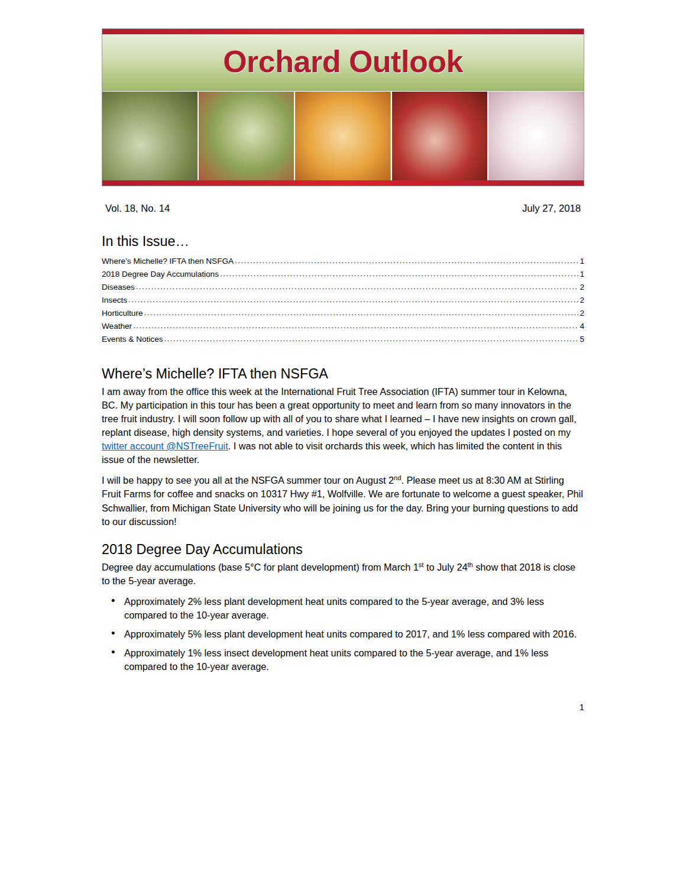Orchard Outlook
Vol. 18, No. 14 July 27, 2018
In this Issue…
Where’s Michelle? IFTA then NSFGA.................................................................................................................................. 1
2018 Degree Day Accumulations......................................................................................................................................... 1
Diseases......................................................................................................................................................................... 2
Insects............................................................................................................................................................................ 2
Horticulture.................................................................................................................................................................... 2
Weather......................................................................................................................................................................... 4
Events & Notices............................................................................................................................................................. 5
Where’s Michelle? IFTA then NSFGA
I am away from the office this week at the International Fruit Tree Association (IFTA) summer tour in Kelowna, BC. My participation in this tour has been a great opportunity to meet and learn from so many innovators in the tree fruit industry. I will soon follow up with all of you to share what I learned – I have new insights on crown gall, replant disease, high density systems, and varieties. I hope several of you enjoyed the updates I posted on my twitter account @NSTreeFruit. I was not able to visit orchards this week, which has limited the content in this issue of the newsletter.
I will be happy to see you all at the NSFGA summer tour on August 2nd. Please meet us at 8:30 AM at Stirling Fruit Farms for coffee and snacks on 10317 Hwy #1, Wolfville. We are fortunate to welcome a guest speaker, Phil Schwallier, from Michigan State University who will be joining us for the day. Bring your burning questions to add to our discussion!
2018 Degree Day Accumulations
Degree day accumulations (base 5°C for plant development) from March 1st to July 24th show that 2018 is close to the 5-year average.
Approximately 2% less plant development heat units compared to the 5-year average, and 3% less compared to the 10-year average.
Approximately 5% less plant development heat units compared to 2017, and 1% less compared with 2016.
Approximately 1% less insect development heat units compared to the 5-year average, and 1% less compared to the 10-year average.
1